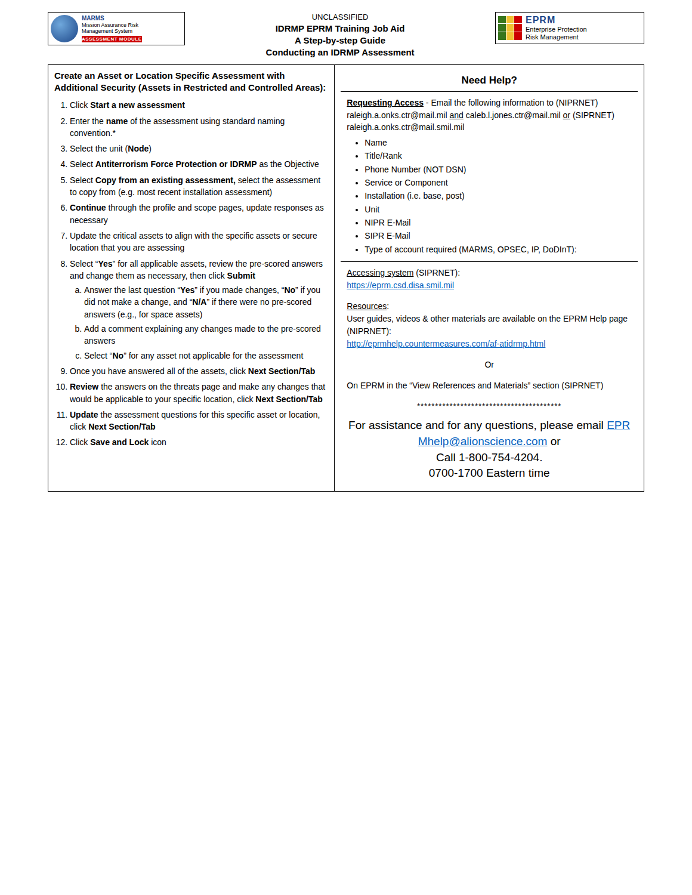MARMS
Mission Assurance Risk
Management System
ASSESSMENT MODULE
UNCLASSIFIED
IDRMP EPRM Training Job Aid
A Step-by-step Guide
Conducting an IDRMP Assessment
EPRM
Enterprise Protection
Risk Management
| Create an Asset or Location Specific Assessment with Additional Security (Assets in Restricted and Controlled Areas): Click Start a new assessment Enter the name of the assessment using standard naming convention.* Select the unit ( Node ) Select Antiterrorism Force Protection or IDRMP as the Objective Select Copy from an existing assessment, select the assessment to copy from (e.g. most recent installation assessment) Continue through the profile and scope pages, update responses as necessary Update the critical assets to align with the specific assets or secure location that you are assessing Select “ Yes ” for all applicable assets, review the pre-scored answers and change them as necessary, then click Submit Answer the last question “ Yes ” if you made changes, “ No ” if you did not make a change, and “ N/A ” if there were no pre-scored answers (e.g., for space assets) Add a comment explaining any changes made to the pre-scored answers Select “ No ” for any asset not applicable for the assessment Once you have answered all of the assets, click Next Section/Tab Review the answers on the threats page and make any changes that would be applicable to your specific location, click Next Section/Tab Update the assessment questions for this specific asset or location, click Next Section/Tab Click Save and Lock icon | / Need Help? / / Requesting Access - Email the following information to (NIPRNET) raleigh.a.onks.ctr@mail.mil and caleb.l.jones.ctr@mail.mil or (SIPRNET) raleigh.a.onks.ctr@mail.smil.mil Name Title/Rank Phone Number (NOT DSN) Service or Component Installation (i.e. base, post) Unit NIPR E-Mail SIPR E-Mail Type of account required (MARMS, OPSEC, IP, DoDInT): / / Accessing system (SIPRNET): https://eprm.csd.disa.smil.mil Resources : User guides, videos & other materials are available on the EPRM Help page (NIPRNET): http://eprmhelp.countermeasures.com/af-atidrmp.html Or On EPRM in the “View References and Materials” section (SIPRNET) **************************************** For assistance and for any questions, please email EPRMhelp@alionscience.com or Call 1-800-754-4204. 0700-1700 Eastern time / |